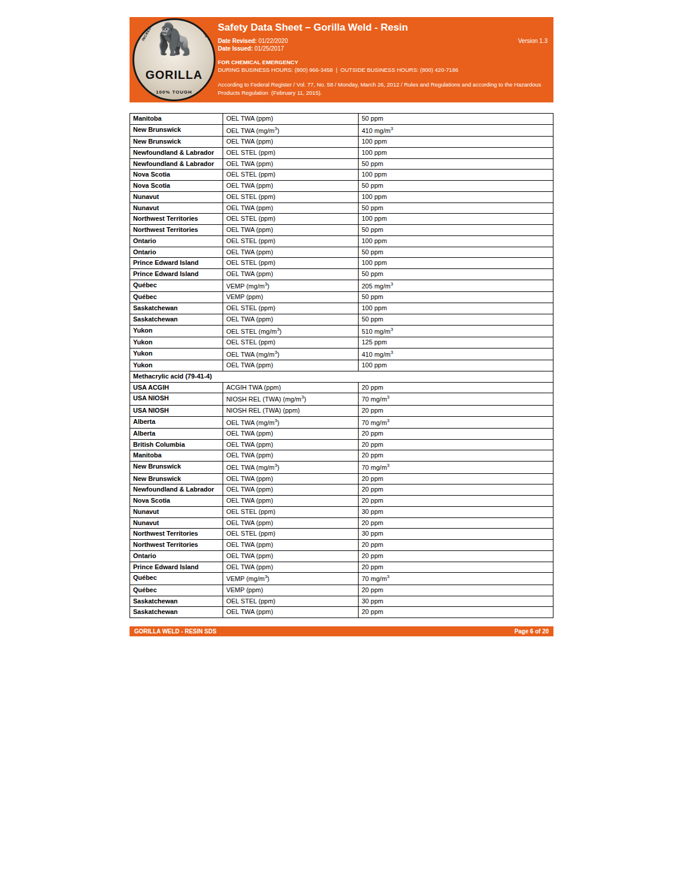INCREDIBLY
STRONG
🦍
GORILLA
100% TOUGH
Safety Data Sheet – Gorilla Weld - Resin
Version 1.3 Date Revised: 01/22/2020
Date Issued: 01/25/2017
FOR CHEMICAL EMERGENCY
DURING BUSINESS HOURS: (800) 966-3458 | OUTSIDE BUSINESS HOURS: (800) 420-7186
According to Federal Register / Vol. 77, No. 58 / Monday, March 26, 2012 / Rules and Regulations and according to the Hazardous Products Regulation (February 11, 2015).
| Manitoba | OEL TWA (ppm) | 50 ppm |
| New Brunswick | OEL TWA (mg/m 3 ) | 410 mg/m 3 |
| New Brunswick | OEL TWA (ppm) | 100 ppm |
| Newfoundland & Labrador | OEL STEL (ppm) | 100 ppm |
| Newfoundland & Labrador | OEL TWA (ppm) | 50 ppm |
| Nova Scotia | OEL STEL (ppm) | 100 ppm |
| Nova Scotia | OEL TWA (ppm) | 50 ppm |
| Nunavut | OEL STEL (ppm) | 100 ppm |
| Nunavut | OEL TWA (ppm) | 50 ppm |
| Northwest Territories | OEL STEL (ppm) | 100 ppm |
| Northwest Territories | OEL TWA (ppm) | 50 ppm |
| Ontario | OEL STEL (ppm) | 100 ppm |
| Ontario | OEL TWA (ppm) | 50 ppm |
| Prince Edward Island | OEL STEL (ppm) | 100 ppm |
| Prince Edward Island | OEL TWA (ppm) | 50 ppm |
| Québec | VEMP (mg/m 3 ) | 205 mg/m 3 |
| Québec | VEMP (ppm) | 50 ppm |
| Saskatchewan | OEL STEL (ppm) | 100 ppm |
| Saskatchewan | OEL TWA (ppm) | 50 ppm |
| Yukon | OEL STEL (mg/m 3 ) | 510 mg/m 3 |
| Yukon | OEL STEL (ppm) | 125 ppm |
| Yukon | OEL TWA (mg/m 3 ) | 410 mg/m 3 |
| Yukon | OEL TWA (ppm) | 100 ppm |
| Methacrylic acid (79-41-4) |
| USA ACGIH | ACGIH TWA (ppm) | 20 ppm |
| USA NIOSH | NIOSH REL (TWA) (mg/m 3 ) | 70 mg/m 3 |
| USA NIOSH | NIOSH REL (TWA) (ppm) | 20 ppm |
| Alberta | OEL TWA (mg/m 3 ) | 70 mg/m 3 |
| Alberta | OEL TWA (ppm) | 20 ppm |
| British Columbia | OEL TWA (ppm) | 20 ppm |
| Manitoba | OEL TWA (ppm) | 20 ppm |
| New Brunswick | OEL TWA (mg/m 3 ) | 70 mg/m 3 |
| New Brunswick | OEL TWA (ppm) | 20 ppm |
| Newfoundland & Labrador | OEL TWA (ppm) | 20 ppm |
| Nova Scotia | OEL TWA (ppm) | 20 ppm |
| Nunavut | OEL STEL (ppm) | 30 ppm |
| Nunavut | OEL TWA (ppm) | 20 ppm |
| Northwest Territories | OEL STEL (ppm) | 30 ppm |
| Northwest Territories | OEL TWA (ppm) | 20 ppm |
| Ontario | OEL TWA (ppm) | 20 ppm |
| Prince Edward Island | OEL TWA (ppm) | 20 ppm |
| Québec | VEMP (mg/m 3 ) | 70 mg/m 3 |
| Québec | VEMP (ppm) | 20 ppm |
| Saskatchewan | OEL STEL (ppm) | 30 ppm |
| Saskatchewan | OEL TWA (ppm) | 20 ppm |
GORILLA WELD - RESIN SDS Page 6 of 20